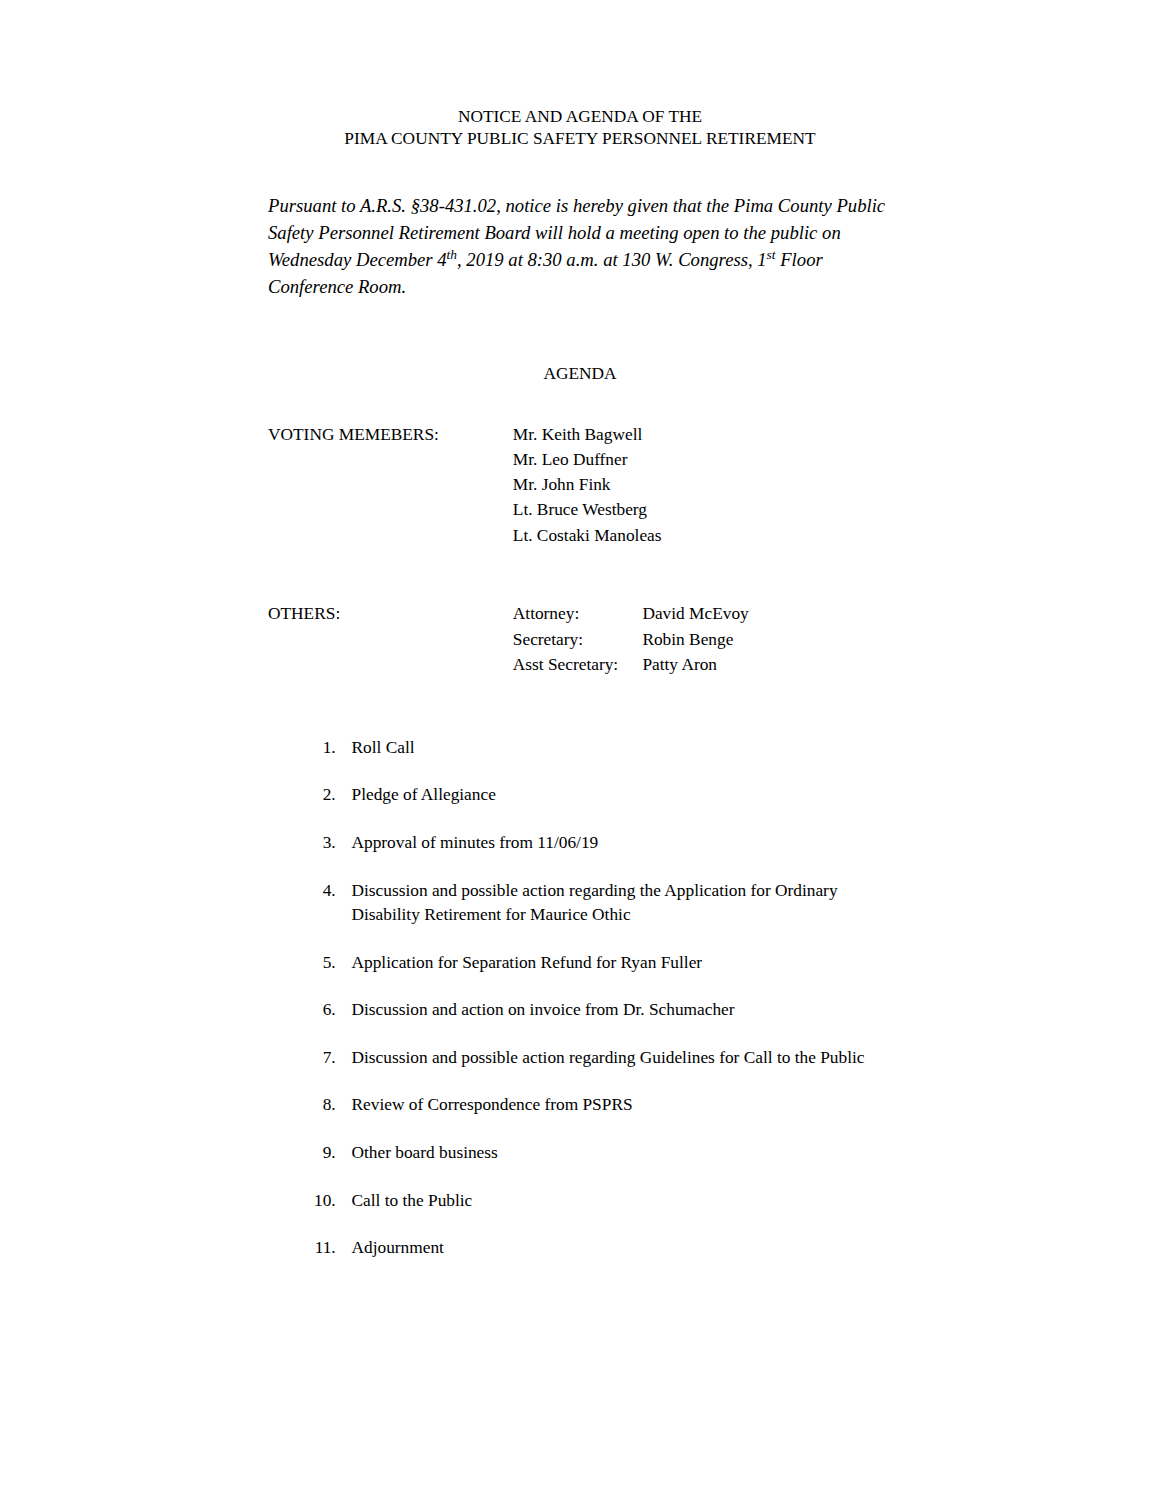NOTICE AND AGENDA OF THE
PIMA COUNTY PUBLIC SAFETY PERSONNEL RETIREMENT
Pursuant to A.R.S. §38-431.02, notice is hereby given that the Pima County Public Safety Personnel Retirement Board will hold a meeting open to the public on Wednesday December 4th, 2019 at 8:30 a.m. at 130 W. Congress, 1st Floor Conference Room.
AGENDA
| VOTING MEMEBERS: | Mr. Keith Bagwell Mr. Leo Duffner Mr. John Fink Lt. Bruce Westberg Lt. Costaki Manoleas |
| OTHERS: | Attorney: | David McEvoy |
| | Secretary: | Robin Benge |
| | Asst Secretary: | Patty Aron |
Roll Call
Pledge of Allegiance
Approval of minutes from 11/06/19
Discussion and possible action regarding the Application for Ordinary Disability Retirement for Maurice Othic
Application for Separation Refund for Ryan Fuller
Discussion and action on invoice from Dr. Schumacher
Discussion and possible action regarding Guidelines for Call to the Public
Review of Correspondence from PSPRS
Other board business
Call to the Public
Adjournment